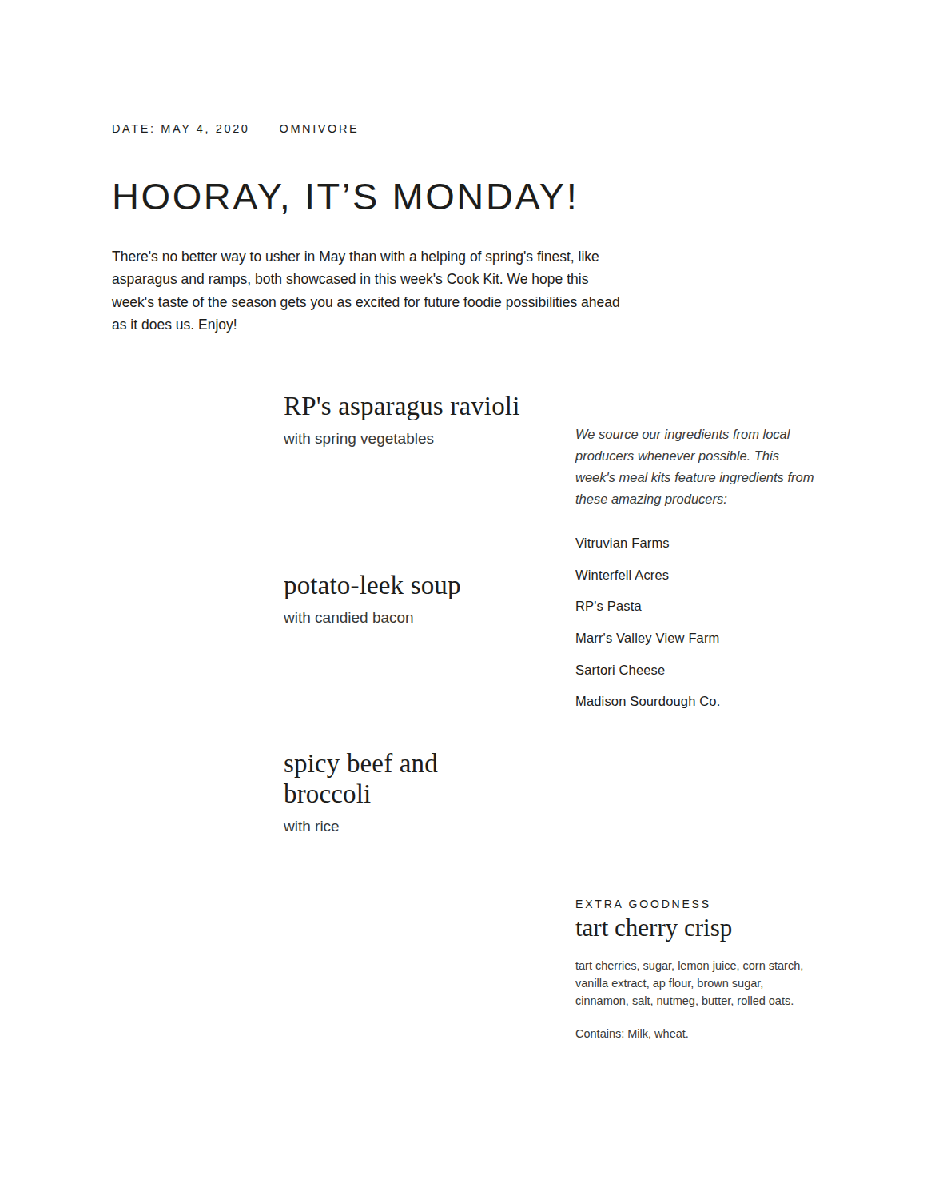Date: May 4, 2020 Omnivore
Hooray, it’s Monday!
There's no better way to usher in May than with a helping of spring's finest, like asparagus and ramps, both showcased in this week's Cook Kit. We hope this week's taste of the season gets you as excited for future foodie possibilities ahead as it does us. Enjoy!
RP's asparagus ravioli
with spring vegetables
potato-leek soup
with candied bacon
spicy beef and broccoli
with rice
We source our ingredients from local producers whenever possible. This week's meal kits feature ingredients from these amazing producers:
Vitruvian Farms
Winterfell Acres
RP's Pasta
Marr's Valley View Farm
Sartori Cheese
Madison Sourdough Co.
Extra Goodness
tart cherry crisp
tart cherries, sugar, lemon juice, corn starch, vanilla extract, ap flour, brown sugar, cinnamon, salt, nutmeg, butter, rolled oats.
Contains: Milk, wheat.